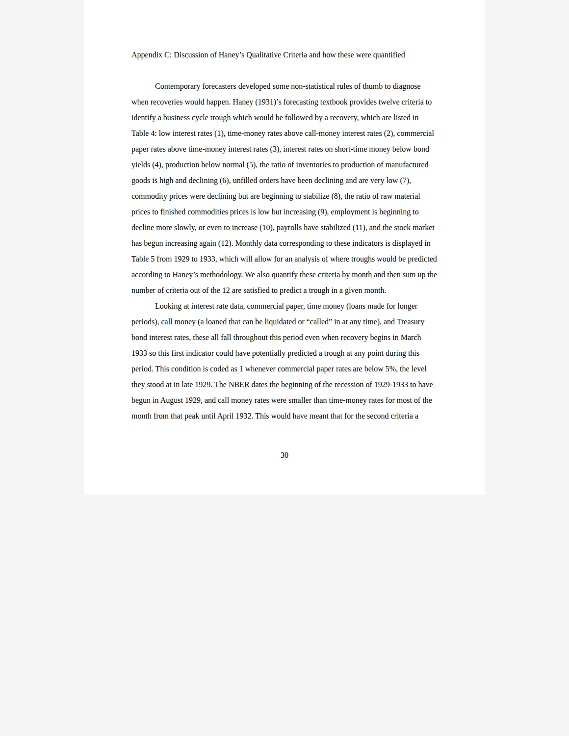Appendix C: Discussion of Haney’s Qualitative Criteria and how these were quantified
Contemporary forecasters developed some non-statistical rules of thumb to diagnose when recoveries would happen. Haney (1931)’s forecasting textbook provides twelve criteria to identify a business cycle trough which would be followed by a recovery, which are listed in Table 4: low interest rates (1), time-money rates above call-money interest rates (2), commercial paper rates above time-money interest rates (3), interest rates on short-time money below bond yields (4), production below normal (5), the ratio of inventories to production of manufactured goods is high and declining (6), unfilled orders have been declining and are very low (7), commodity prices were declining but are beginning to stabilize (8), the ratio of raw material prices to finished commodities prices is low but increasing (9), employment is beginning to decline more slowly, or even to increase (10), payrolls have stabilized (11), and the stock market has begun increasing again (12). Monthly data corresponding to these indicators is displayed in Table 5 from 1929 to 1933, which will allow for an analysis of where troughs would be predicted according to Haney’s methodology. We also quantify these criteria by month and then sum up the number of criteria out of the 12 are satisfied to predict a trough in a given month.
Looking at interest rate data, commercial paper, time money (loans made for longer periods), call money (a loaned that can be liquidated or “called” in at any time), and Treasury bond interest rates, these all fall throughout this period even when recovery begins in March 1933 so this first indicator could have potentially predicted a trough at any point during this period. This condition is coded as 1 whenever commercial paper rates are below 5%, the level they stood at in late 1929. The NBER dates the beginning of the recession of 1929-1933 to have begun in August 1929, and call money rates were smaller than time-money rates for most of the month from that peak until April 1932. This would have meant that for the second criteria a
30